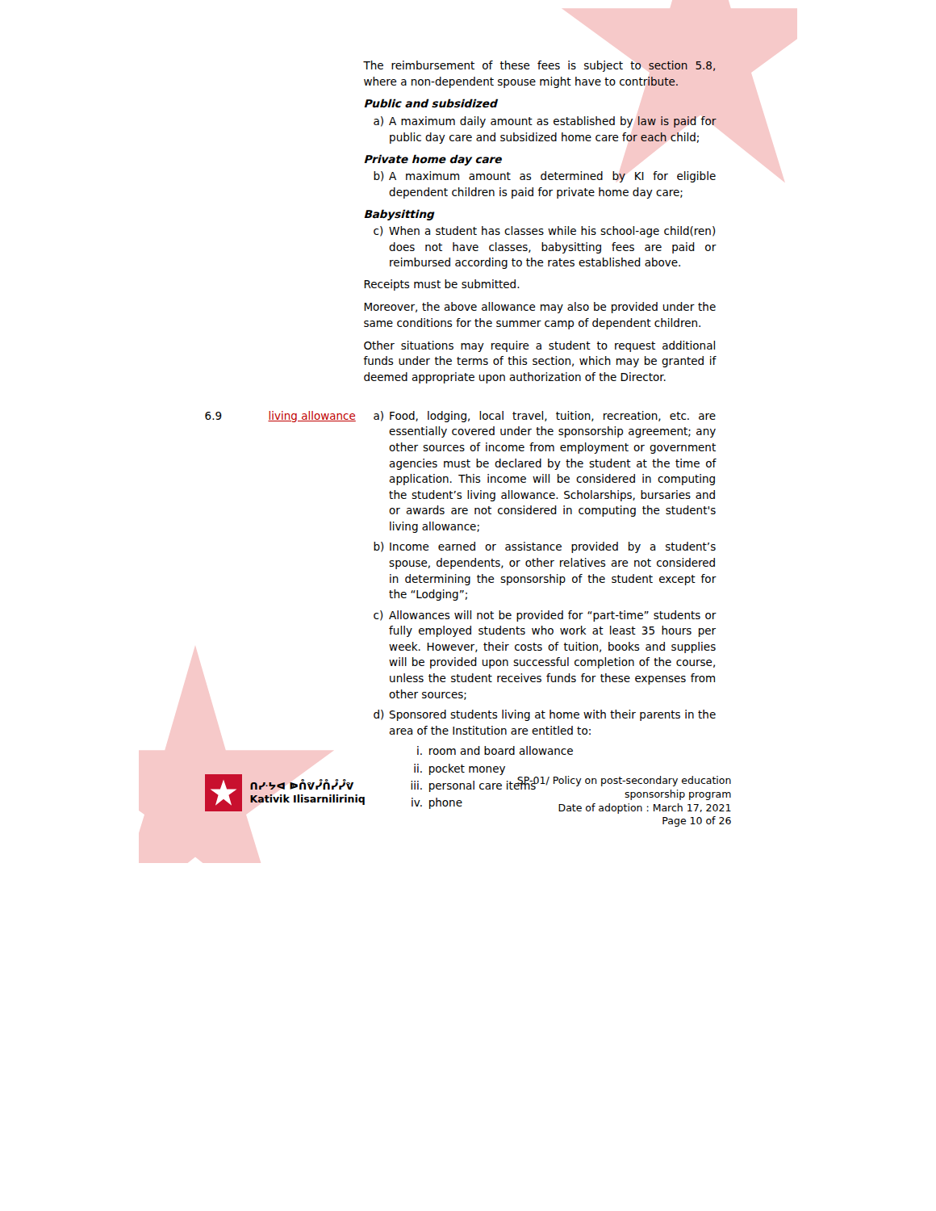The reimbursement of these fees is subject to section 5.8, where a non-dependent spouse might have to contribute.
Public and subsidized
a) A maximum daily amount as established by law is paid for public day care and subsidized home care for each child;
Private home day care
b) A maximum amount as determined by KI for eligible dependent children is paid for private home day care;
Babysitting
c) When a student has classes while his school-age child(ren) does not have classes, babysitting fees are paid or reimbursed according to the rates established above.
Receipts must be submitted.
Moreover, the above allowance may also be provided under the same conditions for the summer camp of dependent children.
Other situations may require a student to request additional funds under the terms of this section, which may be granted if deemed appropriate upon authorization of the Director.
6.9
living allowance
a) Food, lodging, local travel, tuition, recreation, etc. are essentially covered under the sponsorship agreement; any other sources of income from employment or government agencies must be declared by the student at the time of application. This income will be considered in computing the student’s living allowance. Scholarships, bursaries and or awards are not considered in computing the student's living allowance;
b) Income earned or assistance provided by a student’s spouse, dependents, or other relatives are not considered in determining the sponsorship of the student except for the “Lodging”;
c) Allowances will not be provided for “part-time” students or fully employed students who work at least 35 hours per week. However, their costs of tuition, books and supplies will be provided upon successful completion of the course, unless the student receives funds for these expenses from other sources;
d) Sponsored students living at home with their parents in the area of the Institution are entitled to:
i. room and board allowance
ii. pocket money
iii. personal care items
iv. phone
ᑎᓹᔭᐊ ᐉᑍᕓᓮᑍᓮᓮᕓ Kativik Ilisarniliriniq
SP-01/ Policy on post-secondary education
sponsorship program
Date of adoption : March 17, 2021
Page 10 of 26